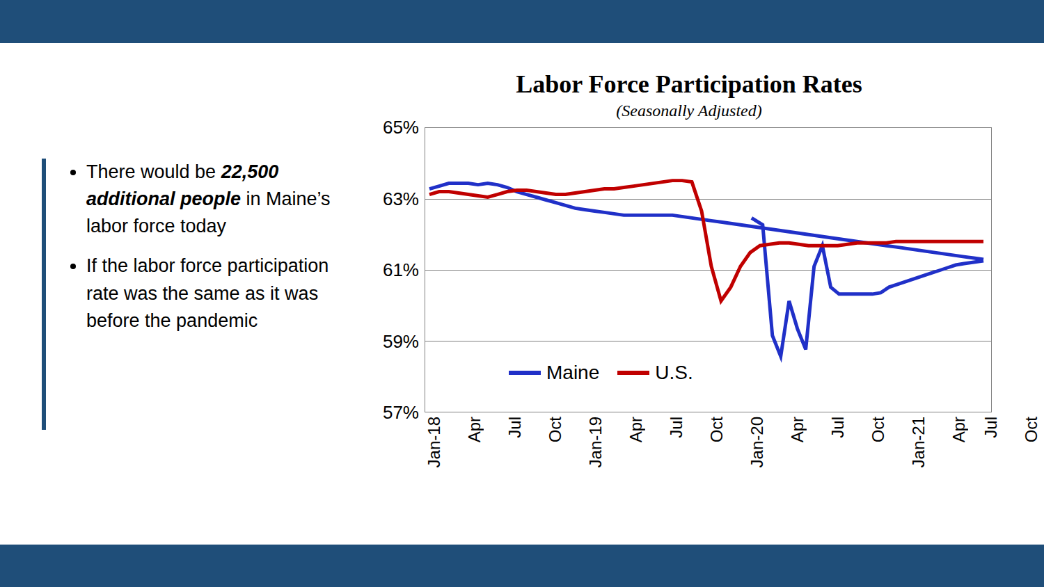There would be 22,500 additional people in Maine’s labor force today
If the labor force participation rate was the same as it was before the pandemic
Labor Force Participation Rates
(Seasonally Adjusted)
65% 63% 61% 59% 57%
Maine
U.S.
Jan-18 Apr Jul Oct Jan-19 Apr Jul Oct Jan-20 Apr Jul Oct Jan-21 Apr Jul Oct